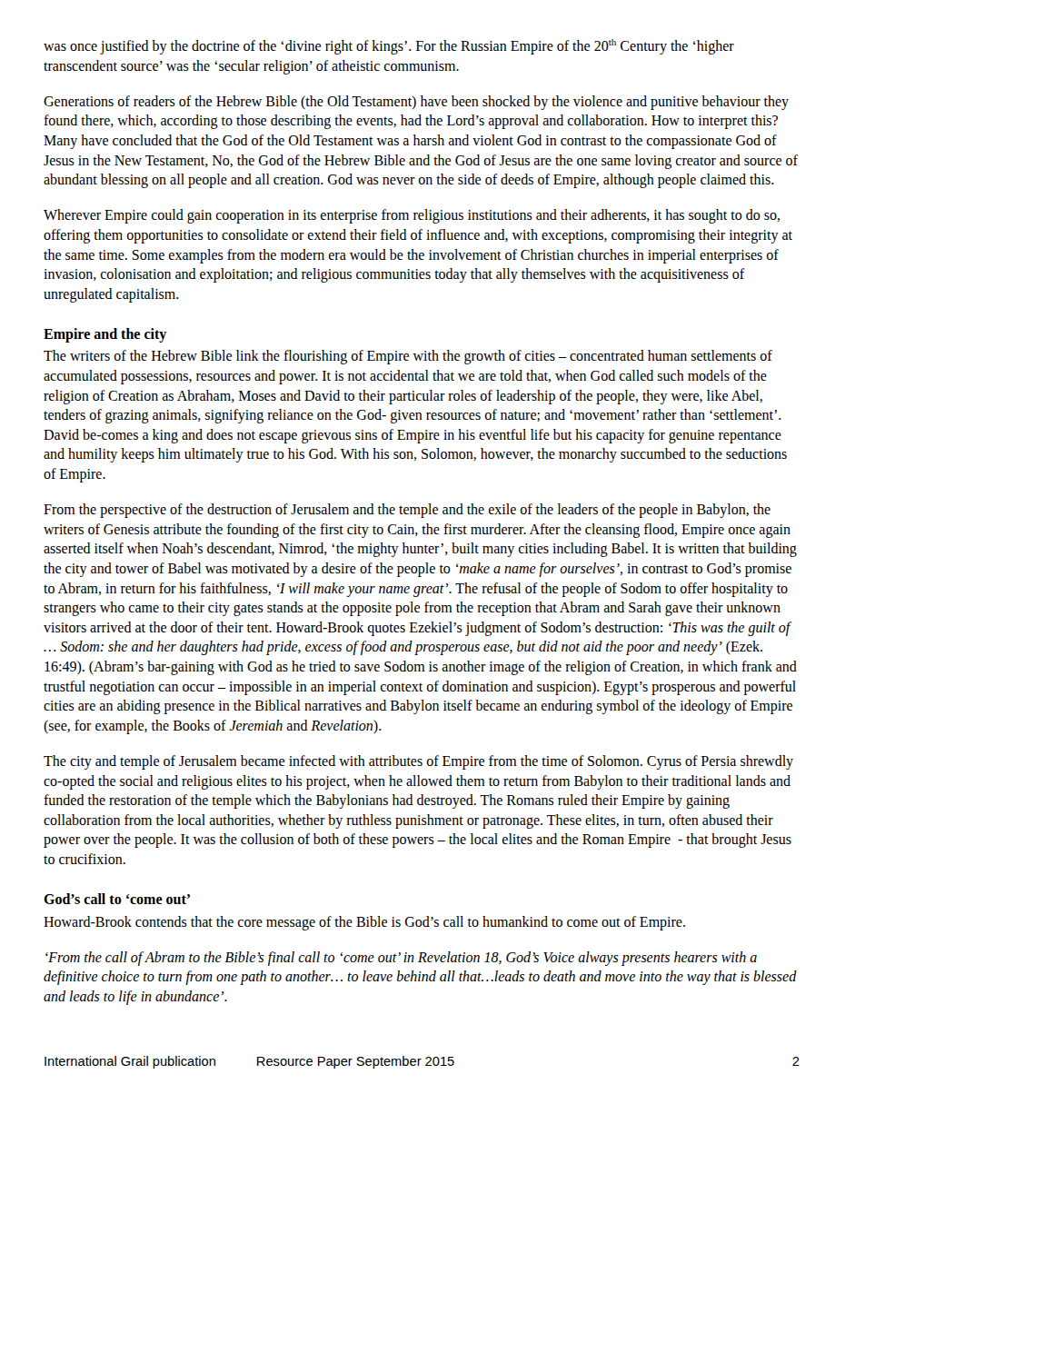was once justified by the doctrine of the ‘divine right of kings’. For the Russian Empire of the 20th Century the ‘higher transcendent source’ was the ‘secular religion’ of atheistic communism.
Generations of readers of the Hebrew Bible (the Old Testament) have been shocked by the violence and punitive behaviour they found there, which, according to those describing the events, had the Lord’s approval and collaboration. How to interpret this? Many have concluded that the God of the Old Testament was a harsh and violent God in contrast to the compassionate God of Jesus in the New Testament, No, the God of the Hebrew Bible and the God of Jesus are the one same loving creator and source of abundant blessing on all people and all creation. God was never on the side of deeds of Empire, although people claimed this.
Wherever Empire could gain cooperation in its enterprise from religious institutions and their adherents, it has sought to do so, offering them opportunities to consolidate or extend their field of influence and, with exceptions, compromising their integrity at the same time. Some examples from the modern era would be the involvement of Christian churches in imperial enterprises of invasion, colonisation and exploitation; and religious communities today that ally themselves with the acquisitiveness of unregulated capitalism.
Empire and the city
The writers of the Hebrew Bible link the flourishing of Empire with the growth of cities – concentrated human settlements of accumulated possessions, resources and power. It is not accidental that we are told that, when God called such models of the religion of Creation as Abraham, Moses and David to their particular roles of leadership of the people, they were, like Abel, tenders of grazing animals, signifying reliance on the God- given resources of nature; and ‘movement’ rather than ‘settlement’. David be-comes a king and does not escape grievous sins of Empire in his eventful life but his capacity for genuine repentance and humility keeps him ultimately true to his God. With his son, Solomon, however, the monarchy succumbed to the seductions of Empire.
From the perspective of the destruction of Jerusalem and the temple and the exile of the leaders of the people in Babylon, the writers of Genesis attribute the founding of the first city to Cain, the first murderer. After the cleansing flood, Empire once again asserted itself when Noah’s descendant, Nimrod, ‘the mighty hunter’, built many cities including Babel. It is written that building the city and tower of Babel was motivated by a desire of the people to ‘make a name for ourselves’, in contrast to God’s promise to Abram, in return for his faithfulness, ‘I will make your name great’. The refusal of the people of Sodom to offer hospitality to strangers who came to their city gates stands at the opposite pole from the reception that Abram and Sarah gave their unknown visitors arrived at the door of their tent. Howard-Brook quotes Ezekiel’s judgment of Sodom’s destruction: ‘This was the guilt of … Sodom: she and her daughters had pride, excess of food and prosperous ease, but did not aid the poor and needy’ (Ezek. 16:49). (Abram’s bar-gaining with God as he tried to save Sodom is another image of the religion of Creation, in which frank and trustful negotiation can occur – impossible in an imperial context of domination and suspicion). Egypt’s prosperous and powerful cities are an abiding presence in the Biblical narratives and Babylon itself became an enduring symbol of the ideology of Empire (see, for example, the Books of Jeremiah and Revelation).
The city and temple of Jerusalem became infected with attributes of Empire from the time of Solomon. Cyrus of Persia shrewdly co-opted the social and religious elites to his project, when he allowed them to return from Babylon to their traditional lands and funded the restoration of the temple which the Babylonians had destroyed. The Romans ruled their Empire by gaining collaboration from the local authorities, whether by ruthless punishment or patronage. These elites, in turn, often abused their power over the people. It was the collusion of both of these powers – the local elites and the Roman Empire - that brought Jesus to crucifixion.
God’s call to ‘come out’
Howard-Brook contends that the core message of the Bible is God’s call to humankind to come out of Empire.
‘From the call of Abram to the Bible’s final call to ‘come out’ in Revelation 18, God’s Voice always presents hearers with a definitive choice to turn from one path to another… to leave behind all that…leads to death and move into the way that is blessed and leads to life in abundance’.
International Grail publication
Resource Paper September 2015
2